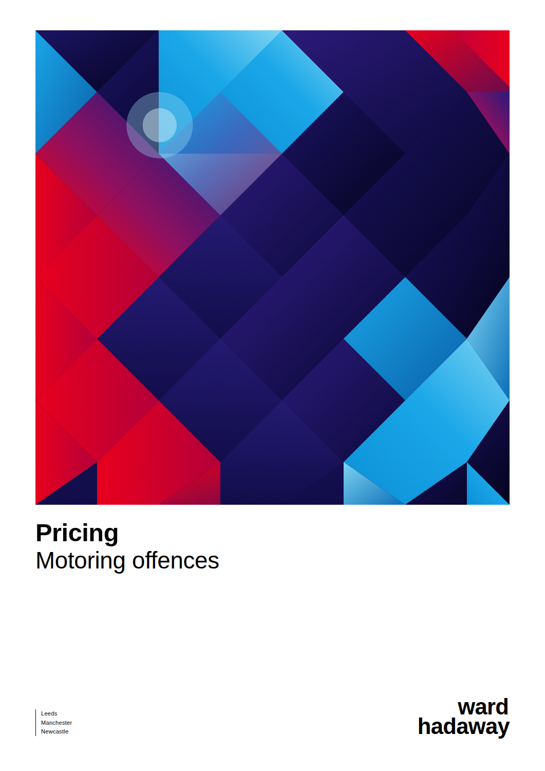Pricing
Motoring offences
Leeds
Manchester
Newcastle
ward hadaway